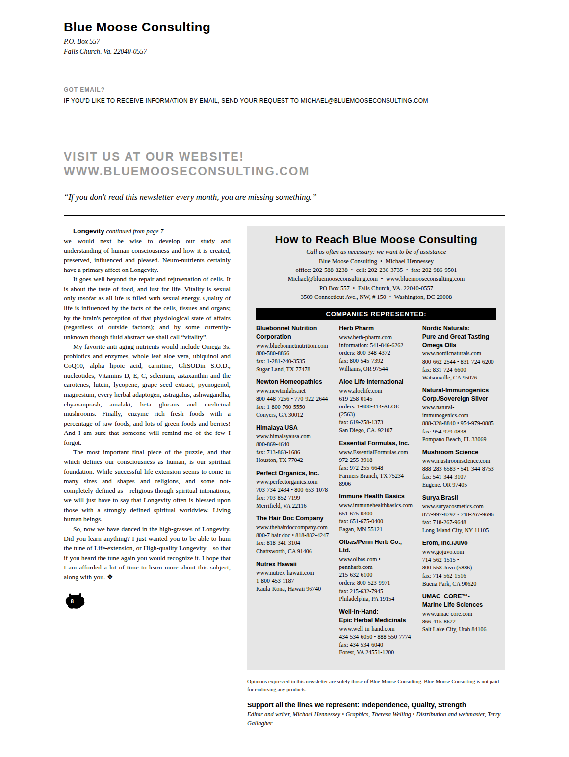Blue Moose Consulting
P.O. Box 557
Falls Church, Va. 22040-0557
GOT EMAIL? IF YOU'D LIKE TO RECEIVE INFORMATION BY EMAIL, SEND YOUR REQUEST TO MICHAEL@BLUEMOOSECONSULTING.COM
VISIT US AT OUR WEBSITE!
WWW.BLUEMOOSECONSULTING.COM
“If you don't read this newsletter every month, you are missing something.”
Longevity continued from page 7
we would next be wise to develop our study and understanding of human consciousness and how it is created, preserved, influenced and pleased. Neuro-nutrients certainly have a primary affect on Longevity.
It goes well beyond the repair and rejuvenation of cells. It is about the taste of food, and lust for life. Vitality is sexual only insofar as all life is filled with sexual energy. Quality of life is influenced by the facts of the cells, tissues and organs; by the brain's perception of that physiological state of affairs (regardless of outside factors); and by some currently-unknown though fluid abstract we shall call “vitality”.
My favorite anti-aging nutrients would include Omega-3s. probiotics and enzymes, whole leaf aloe vera, ubiquinol and CoQ10, alpha lipoic acid, carnitine, GliSODin S.O.D., nucleotides, Vitamins D, E, C, selenium, astaxanthin and the carotenes, lutein, lycopene, grape seed extract, pycnogenol, magnesium, every herbal adaptogen, astragalus, ashwagandha, chyavanprash, amalaki, beta glucans and medicinal mushrooms. Finally, enzyme rich fresh foods with a percentage of raw foods, and lots of green foods and berries! And I am sure that someone will remind me of the few I forgot.
The most important final piece of the puzzle, and that which defines our consciousness as human, is our spiritual foundation. While successful life-extension seems to come in many sizes and shapes and religions, and some not-completely-defined-as religious-though-spiritual-intonations, we will just have to say that Longevity often is blessed upon those with a strongly defined spiritual worldview. Living human beings.
So, now we have danced in the high-grasses of Longevity. Did you learn anything? I just wanted you to be able to hum the tune of Life-extension, or High-quality Longevity—so that if you heard the tune again you would recognize it. I hope that I am afforded a lot of time to learn more about this subject, along with you. ❖
8
How to Reach Blue Moose Consulting
Call as often as necessary: we want to be of assistance
Blue Moose Consulting • Michael Hennessey
office: 202-588-8238 • cell: 202-236-3735 • fax: 202-986-9501
Michael@bluemooseconsulting.com • www.bluemooseconsulting.com
PO Box 557 • Falls Church, VA. 22040-0557
3509 Connecticut Ave., NW, # 150 • Washington, DC 20008
COMPANIES REPRESENTED:
Bluebonnet Nutrition Corporation
www.bluebonnetnutrition.com
800-580-8866
fax: 1-281-240-3535
Sugar Land, TX 77478
Newton Homeopathics
www.newtonlabs.net
800-448-7256 • 770-922-2644
fax: 1-800-760-5550
Conyers, GA 30012
Himalaya USA
www.himalayausa.com
800-869-4640
fax: 713-863-1686
Houston, TX 77042
Perfect Organics, Inc.
www.perfectorganics.com
703-734-2434 • 800-653-1078
fax: 703-852-7199
Merrifield, VA 22116
The Hair Doc Company
www.thehairdoccompany.com
800-7 hair doc • 818-882-4247
fax: 818-341-3104
Chattsworth, CA 91406
Nutrex Hawaii
www.nutrex-hawaii.com
1-800-453-1187
Kaula-Kona, Hawaii 96740
Herb Pharm
www.herb-pharm.com
information: 541-846-6262
orders: 800-348-4372
fax: 800-545-7392
Williams, OR 97544
Aloe Life International
www.aloelife.com
619-258-0145
orders: 1-800-414-ALOE (2563)
fax: 619-258-1373
San Diego, CA. 92107
Essential Formulas, Inc.
www.EssentialFormulas.com
972-255-3918
fax: 972-255-6648
Farmers Branch, TX 75234-8906
Immune Health Basics
www.immunehealthbasics.com
651-675-0300
fax: 651-675-0400
Eagan, MN 55121
Olbas/Penn Herb Co., Ltd.
www.olbas.com • pennherb.com
215-632-6100
orders: 800-523-9971
fax: 215-632-7945
Philadelphia, PA 19154
Well-in-Hand:
Epic Herbal Medicinals
www.well-in-hand.com
434-534-6050 • 888-550-7774
fax: 434-534-6040
Forest, VA 24551-1200
Nordic Naturals:
Pure and Great Tasting Omega OIls
www.nordicnaturals.com
800-662-2544 • 831-724-6200
fax: 831-724-6600
Watsonville, CA 95076
Natural-Immunogenics Corp./Sovereign Silver
www.natural-immunogenics.com
888-328-8840 • 954-979-0885
fax: 954-979-0838
Pompano Beach, FL 33069
Mushroom Science
www.mushroomscience.com
888-283-6583 • 541-344-8753
fax: 541-344-3107
Eugene, OR 97405
Surya Brasil
www.suryacosmetics.com
877-997-8792 • 718-267-9696
fax: 718-267-9648
Long Island City, NY 11105
Erom, Inc./Juvo
www.gojuvo.com
714-562-1515 •
800-558-Juvo (5886)
fax: 714-562-1516
Buena Park, CA 90620
UMAC_CORE™-
Marine Life Sciences
www.umac-core.com
866-415-8622
Salt Lake City, Utah 84106
Opinions expressed in this newsletter are solely those of Blue Moose Consulting. Blue Moose Consulting is not paid for endorsing any products.
Support all the lines we represent: Independence, Quality, Strength
Editor and writer, Michael Hennessey • Graphics, Theresa Welling • Distribution and webmaster, Terry Gallagher